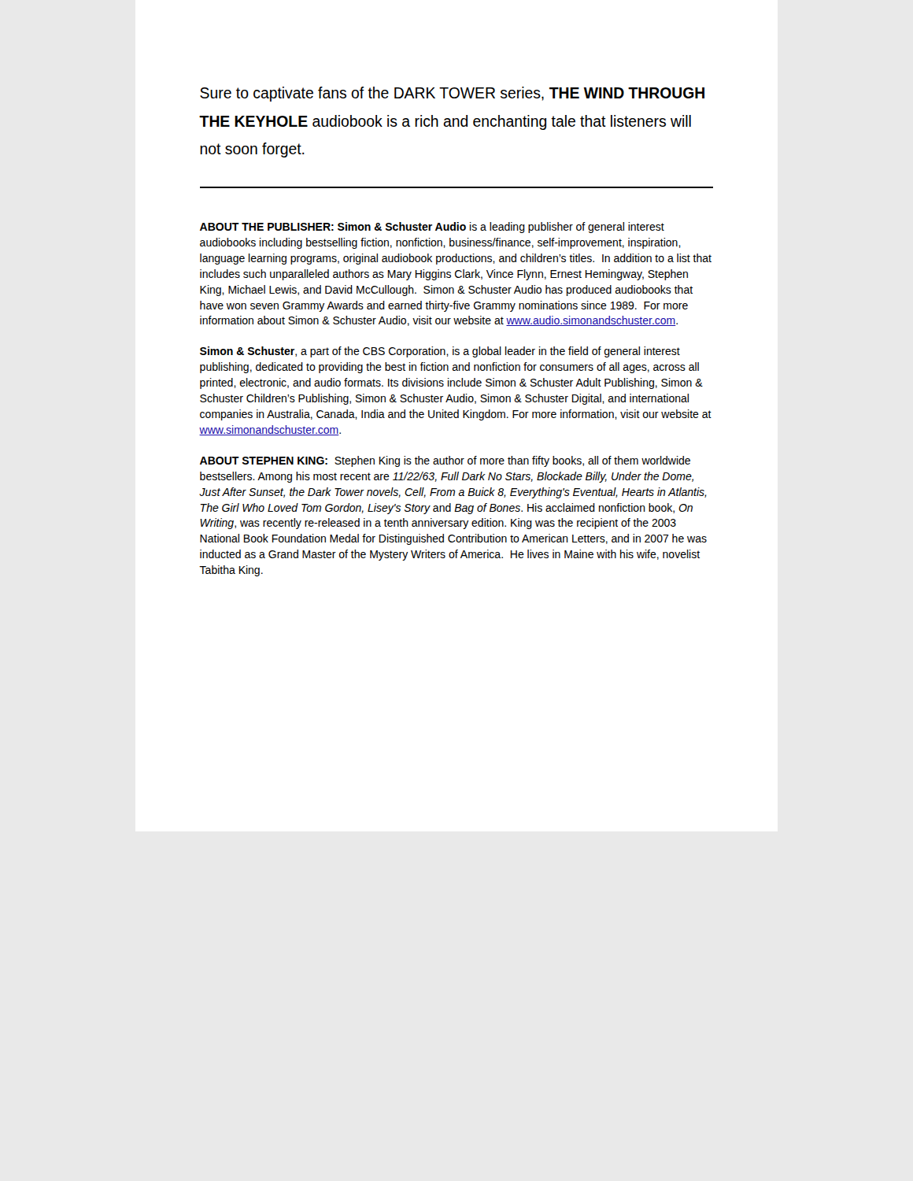Sure to captivate fans of the DARK TOWER series, THE WIND THROUGH THE KEYHOLE audiobook is a rich and enchanting tale that listeners will not soon forget.
ABOUT THE PUBLISHER: Simon & Schuster Audio is a leading publisher of general interest audiobooks including bestselling fiction, nonfiction, business/finance, self-improvement, inspiration, language learning programs, original audiobook productions, and children’s titles. In addition to a list that includes such unparalleled authors as Mary Higgins Clark, Vince Flynn, Ernest Hemingway, Stephen King, Michael Lewis, and David McCullough. Simon & Schuster Audio has produced audiobooks that have won seven Grammy Awards and earned thirty-five Grammy nominations since 1989. For more information about Simon & Schuster Audio, visit our website at www.audio.simonandschuster.com.
Simon & Schuster, a part of the CBS Corporation, is a global leader in the field of general interest publishing, dedicated to providing the best in fiction and nonfiction for consumers of all ages, across all printed, electronic, and audio formats. Its divisions include Simon & Schuster Adult Publishing, Simon & Schuster Children’s Publishing, Simon & Schuster Audio, Simon & Schuster Digital, and international companies in Australia, Canada, India and the United Kingdom. For more information, visit our website at www.simonandschuster.com.
ABOUT STEPHEN KING: Stephen King is the author of more than fifty books, all of them worldwide bestsellers. Among his most recent are 11/22/63, Full Dark No Stars, Blockade Billy, Under the Dome, Just After Sunset, the Dark Tower novels, Cell, From a Buick 8, Everything's Eventual, Hearts in Atlantis, The Girl Who Loved Tom Gordon, Lisey's Story and Bag of Bones. His acclaimed nonfiction book, On Writing, was recently re-released in a tenth anniversary edition. King was the recipient of the 2003 National Book Foundation Medal for Distinguished Contribution to American Letters, and in 2007 he was inducted as a Grand Master of the Mystery Writers of America. He lives in Maine with his wife, novelist Tabitha King.